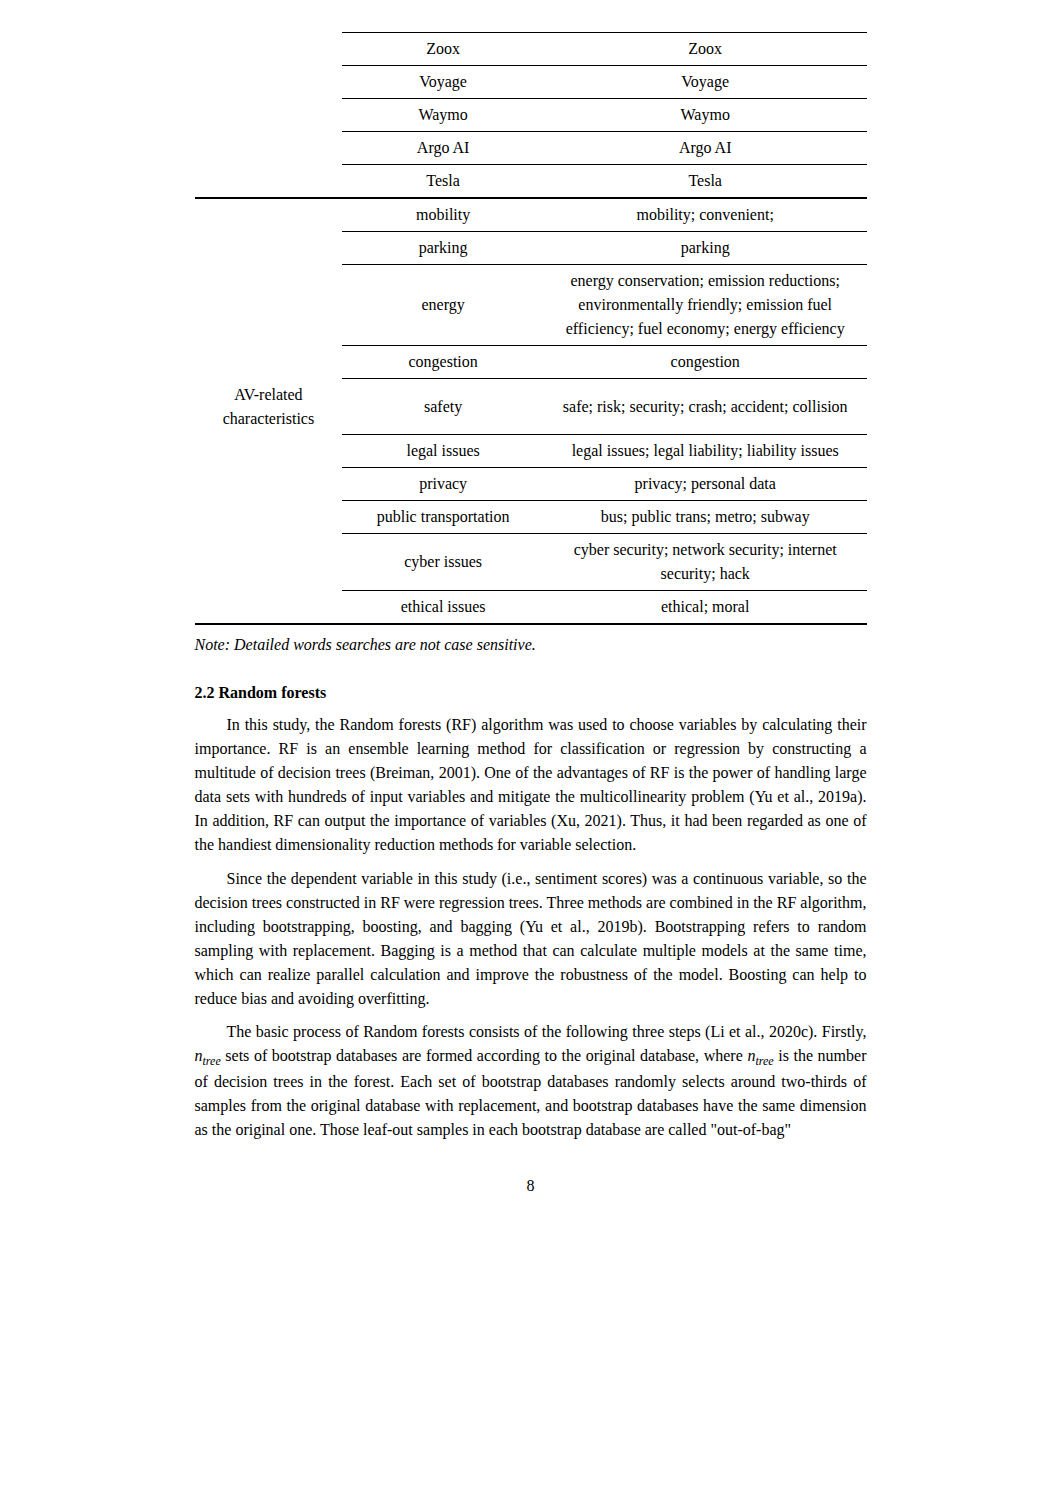| | Zoox | Zoox |
| | Voyage | Voyage |
| | Waymo | Waymo |
| | Argo AI | Argo AI |
| | Tesla | Tesla |
| | mobility | mobility; convenient; |
| | parking | parking |
| | energy | energy conservation; emission reductions; environmentally friendly; emission fuel efficiency; fuel economy; energy efficiency |
| | congestion | congestion |
| AV-related characteristics | safety | safe; risk; security; crash; accident; collision |
| | legal issues | legal issues; legal liability; liability issues |
| | privacy | privacy; personal data |
| | public transportation | bus; public trans; metro; subway |
| | cyber issues | cyber security; network security; internet security; hack |
| | ethical issues | ethical; moral |
Note: Detailed words searches are not case sensitive.
2.2 Random forests
In this study, the Random forests (RF) algorithm was used to choose variables by calculating their importance. RF is an ensemble learning method for classification or regression by constructing a multitude of decision trees (Breiman, 2001). One of the advantages of RF is the power of handling large data sets with hundreds of input variables and mitigate the multicollinearity problem (Yu et al., 2019a). In addition, RF can output the importance of variables (Xu, 2021). Thus, it had been regarded as one of the handiest dimensionality reduction methods for variable selection.
Since the dependent variable in this study (i.e., sentiment scores) was a continuous variable, so the decision trees constructed in RF were regression trees. Three methods are combined in the RF algorithm, including bootstrapping, boosting, and bagging (Yu et al., 2019b). Bootstrapping refers to random sampling with replacement. Bagging is a method that can calculate multiple models at the same time, which can realize parallel calculation and improve the robustness of the model. Boosting can help to reduce bias and avoiding overfitting.
The basic process of Random forests consists of the following three steps (Li et al., 2020c). Firstly, ntree sets of bootstrap databases are formed according to the original database, where ntree is the number of decision trees in the forest. Each set of bootstrap databases randomly selects around two-thirds of samples from the original database with replacement, and bootstrap databases have the same dimension as the original one. Those leaf-out samples in each bootstrap database are called "out-of-bag"
8